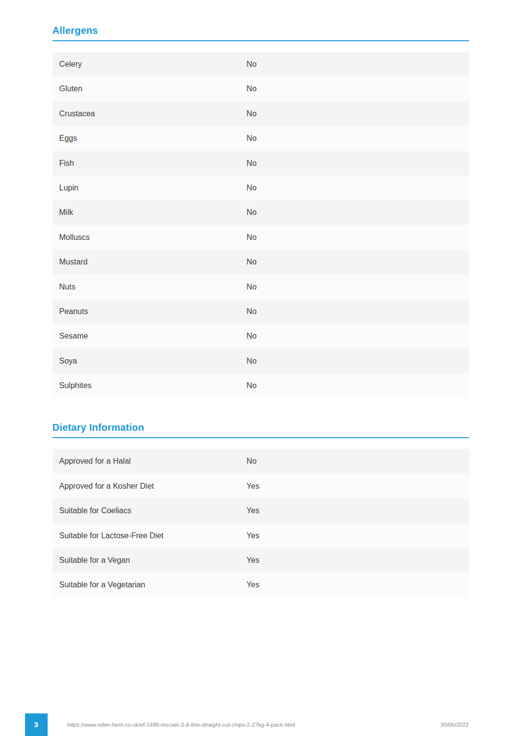Allergens
| Celery | No |
| Gluten | No |
| Crustacea | No |
| Eggs | No |
| Fish | No |
| Lupin | No |
| Milk | No |
| Molluscs | No |
| Mustard | No |
| Nuts | No |
| Peanuts | No |
| Sesame | No |
| Soya | No |
| Sulphites | No |
Dietary Information
| Approved for a Halal | No |
| Approved for a Kosher Diet | Yes |
| Suitable for Coeliacs | Yes |
| Suitable for Lactose-Free Diet | Yes |
| Suitable for a Vegan | Yes |
| Suitable for a Vegetarian | Yes |
3
https://www.eden-farm.co.uk/ef-1496-mccain-3-8-thin-straight-cut-chips-2-27kg-4-pack.html 30/06/2022